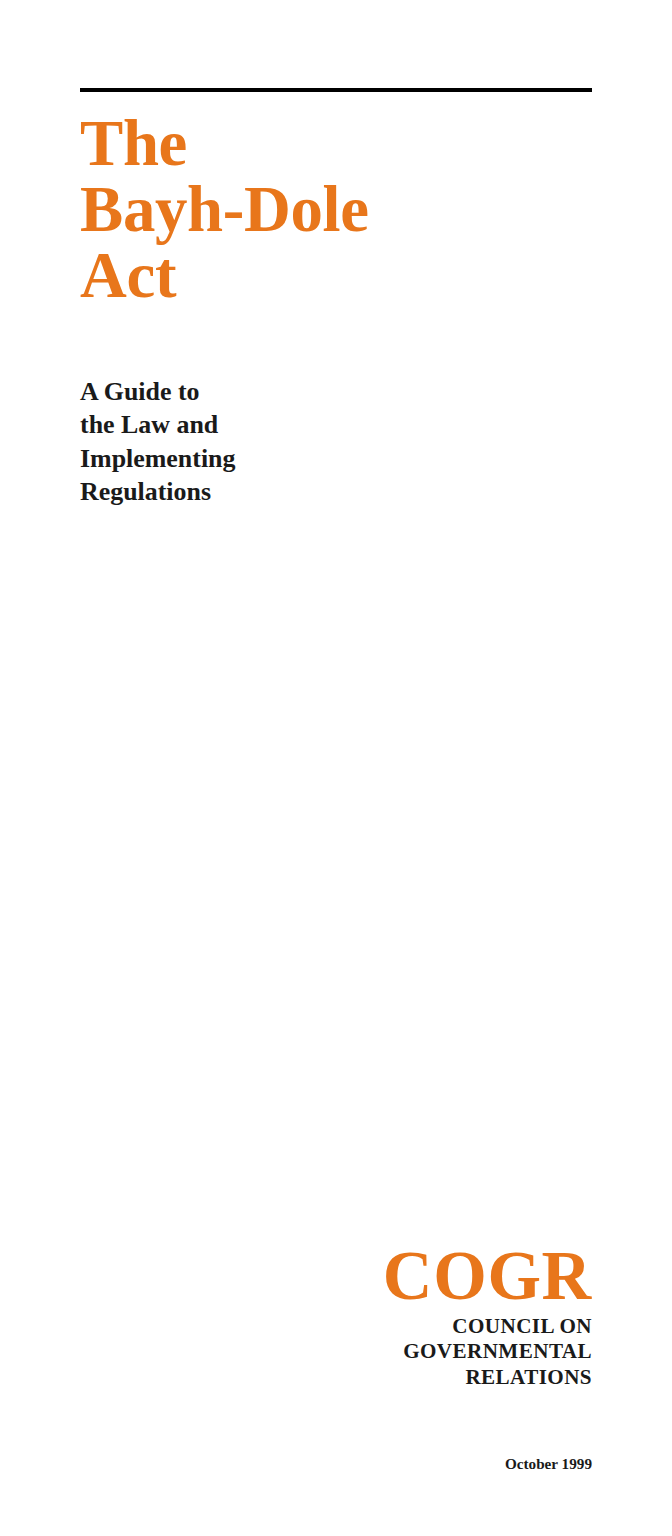The
Bayh-Dole
Act
A Guide to
the Law and
Implementing
Regulations
COGR COUNCIL ON
GOVERNMENTAL
RELATIONS
October 1999